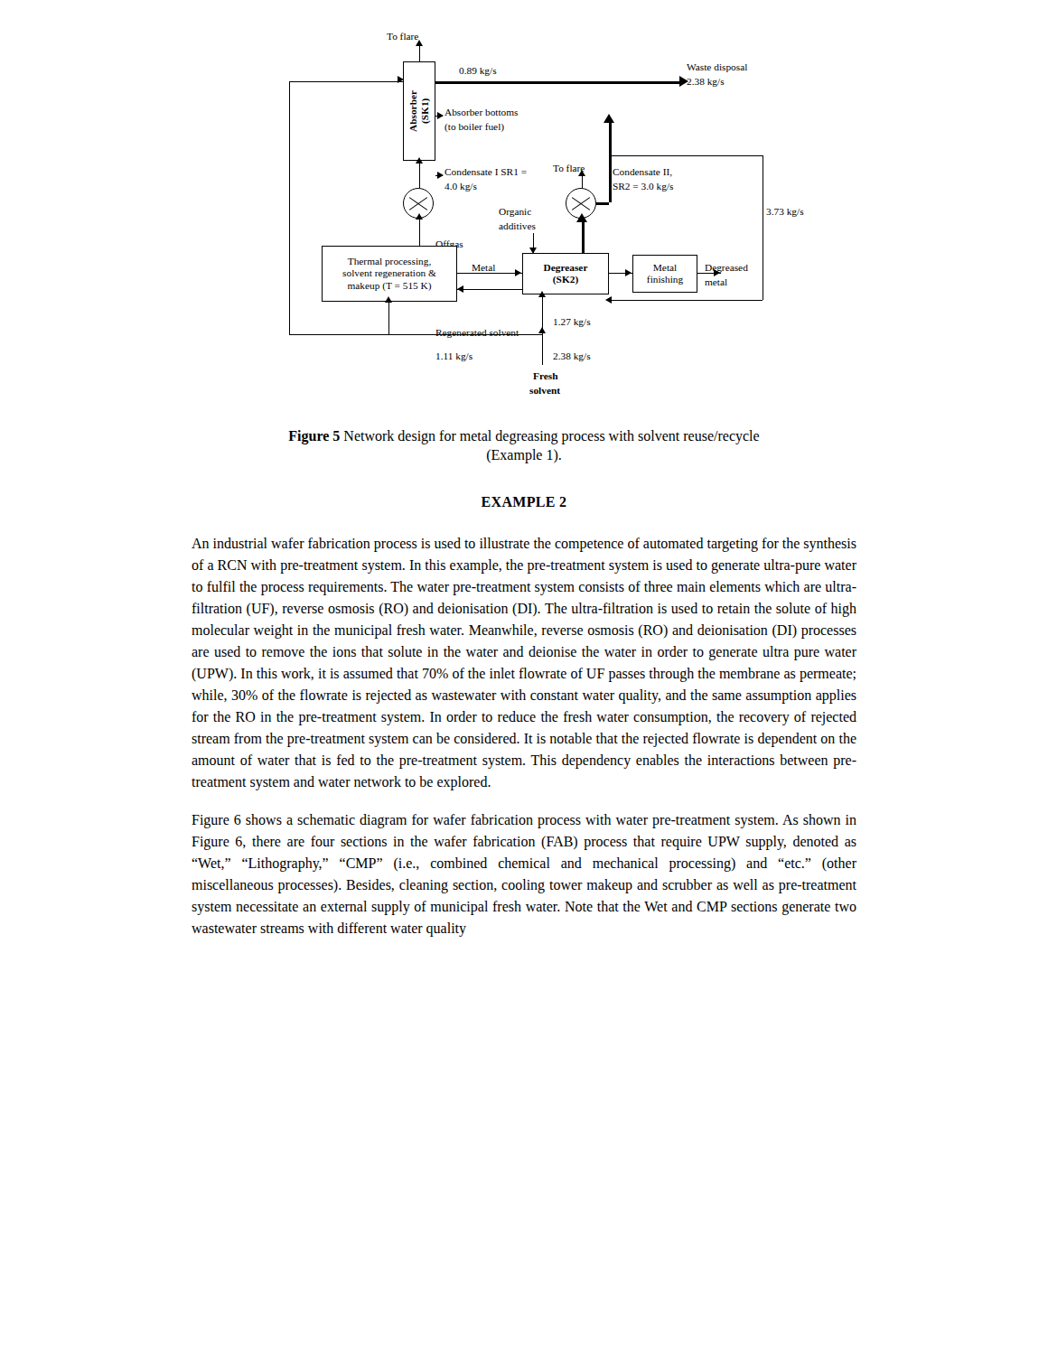To flare 0.89 kg/s Waste disposal 2.38 kg/s Absorber bottoms (to boiler fuel) Condensate I SR1 = 4.0 kg/s To flare Condensate II, SR2 = 3.0 kg/s 3.73 kg/s Organic additives Offgas Metal Degreased metal Regenerated solvent 1.27 kg/s 2.38 kg/s 1.11 kg/s Fresh solvent
Absorber
(SK1)
Thermal processing,
solvent regeneration &
makeup (T = 515 K)
Degreaser
(SK2)
Metal
finishing
Figure 5 Network design for metal degreasing process with solvent reuse/recycle
(Example 1).
EXAMPLE 2
An industrial wafer fabrication process is used to illustrate the competence of automated targeting for the synthesis of a RCN with pre-treatment system. In this example, the pre-treatment system is used to generate ultra-pure water to fulfil the process requirements. The water pre-treatment system consists of three main elements which are ultra-filtration (UF), reverse osmosis (RO) and deionisation (DI). The ultra-filtration is used to retain the solute of high molecular weight in the municipal fresh water. Meanwhile, reverse osmosis (RO) and deionisation (DI) processes are used to remove the ions that solute in the water and deionise the water in order to generate ultra pure water (UPW). In this work, it is assumed that 70% of the inlet flowrate of UF passes through the membrane as permeate; while, 30% of the flowrate is rejected as wastewater with constant water quality, and the same assumption applies for the RO in the pre-treatment system. In order to reduce the fresh water consumption, the recovery of rejected stream from the pre-treatment system can be considered. It is notable that the rejected flowrate is dependent on the amount of water that is fed to the pre-treatment system. This dependency enables the interactions between pre-treatment system and water network to be explored.
Figure 6 shows a schematic diagram for wafer fabrication process with water pre-treatment system. As shown in Figure 6, there are four sections in the wafer fabrication (FAB) process that require UPW supply, denoted as “Wet,” “Lithography,” “CMP” (i.e., combined chemical and mechanical processing) and “etc.” (other miscellaneous processes). Besides, cleaning section, cooling tower makeup and scrubber as well as pre-treatment system necessitate an external supply of municipal fresh water. Note that the Wet and CMP sections generate two wastewater streams with different water quality